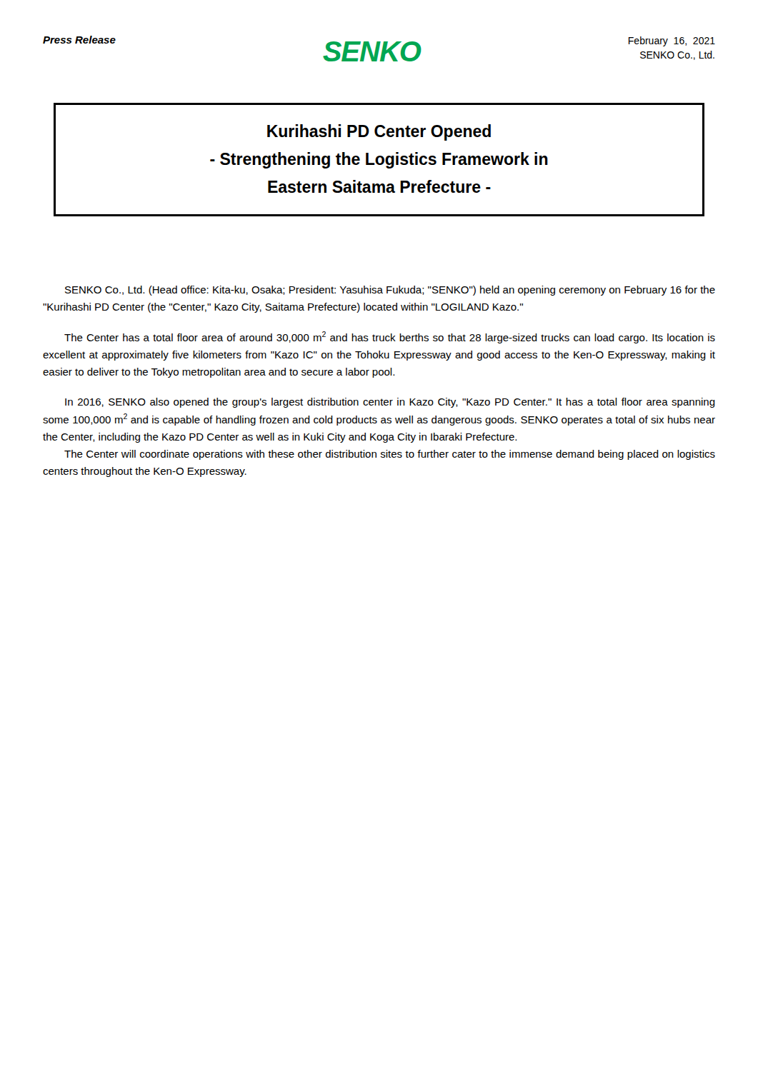Press Release
SENKO
February 16, 2021
SENKO Co., Ltd.
Kurihashi PD Center Opened
- Strengthening the Logistics Framework in
Eastern Saitama Prefecture -
SENKO Co., Ltd. (Head office: Kita-ku, Osaka; President: Yasuhisa Fukuda; "SENKO") held an opening ceremony on February 16 for the "Kurihashi PD Center (the "Center," Kazo City, Saitama Prefecture) located within "LOGILAND Kazo."
The Center has a total floor area of around 30,000 m2 and has truck berths so that 28 large-sized trucks can load cargo. Its location is excellent at approximately five kilometers from "Kazo IC" on the Tohoku Expressway and good access to the Ken-O Expressway, making it easier to deliver to the Tokyo metropolitan area and to secure a labor pool.
In 2016, SENKO also opened the group's largest distribution center in Kazo City, "Kazo PD Center." It has a total floor area spanning some 100,000 m2 and is capable of handling frozen and cold products as well as dangerous goods. SENKO operates a total of six hubs near the Center, including the Kazo PD Center as well as in Kuki City and Koga City in Ibaraki Prefecture.
The Center will coordinate operations with these other distribution sites to further cater to the immense demand being placed on logistics centers throughout the Ken-O Expressway.